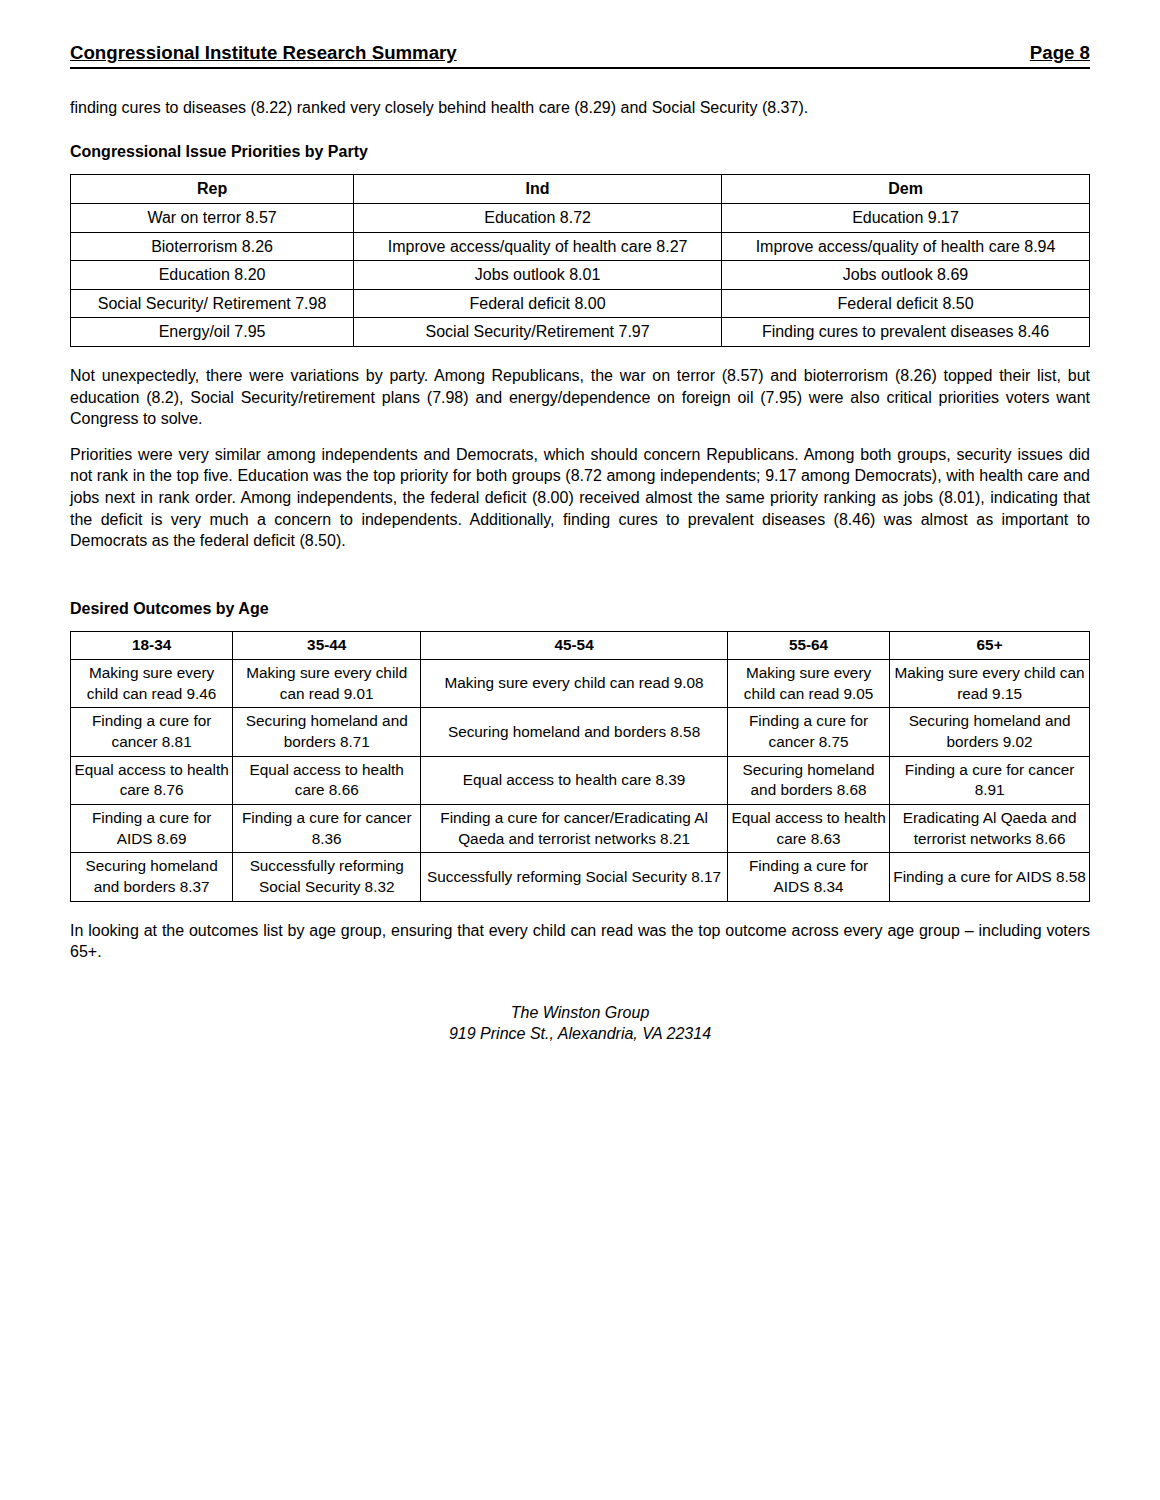Congressional Institute Research Summary Page 8
finding cures to diseases (8.22) ranked very closely behind health care (8.29) and Social Security (8.37).
Congressional Issue Priorities by Party
| Rep | Ind | Dem |
| --- | --- | --- |
| War on terror 8.57 | Education 8.72 | Education 9.17 |
| Bioterrorism 8.26 | Improve access/quality of health care 8.27 | Improve access/quality of health care 8.94 |
| Education 8.20 | Jobs outlook 8.01 | Jobs outlook 8.69 |
| Social Security/ Retirement 7.98 | Federal deficit 8.00 | Federal deficit 8.50 |
| Energy/oil 7.95 | Social Security/Retirement 7.97 | Finding cures to prevalent diseases 8.46 |
Not unexpectedly, there were variations by party. Among Republicans, the war on terror (8.57) and bioterrorism (8.26) topped their list, but education (8.2), Social Security/retirement plans (7.98) and energy/dependence on foreign oil (7.95) were also critical priorities voters want Congress to solve.
Priorities were very similar among independents and Democrats, which should concern Republicans. Among both groups, security issues did not rank in the top five. Education was the top priority for both groups (8.72 among independents; 9.17 among Democrats), with health care and jobs next in rank order. Among independents, the federal deficit (8.00) received almost the same priority ranking as jobs (8.01), indicating that the deficit is very much a concern to independents. Additionally, finding cures to prevalent diseases (8.46) was almost as important to Democrats as the federal deficit (8.50).
Desired Outcomes by Age
| 18-34 | 35-44 | 45-54 | 55-64 | 65+ |
| --- | --- | --- | --- | --- |
| Making sure every child can read 9.46 | Making sure every child can read 9.01 | Making sure every child can read 9.08 | Making sure every child can read 9.05 | Making sure every child can read 9.15 |
| Finding a cure for cancer 8.81 | Securing homeland and borders 8.71 | Securing homeland and borders 8.58 | Finding a cure for cancer 8.75 | Securing homeland and borders 9.02 |
| Equal access to health care 8.76 | Equal access to health care 8.66 | Equal access to health care 8.39 | Securing homeland and borders 8.68 | Finding a cure for cancer 8.91 |
| Finding a cure for AIDS 8.69 | Finding a cure for cancer 8.36 | Finding a cure for cancer/Eradicating Al Qaeda and terrorist networks 8.21 | Equal access to health care 8.63 | Eradicating Al Qaeda and terrorist networks 8.66 |
| Securing homeland and borders 8.37 | Successfully reforming Social Security 8.32 | Successfully reforming Social Security 8.17 | Finding a cure for AIDS 8.34 | Finding a cure for AIDS 8.58 |
In looking at the outcomes list by age group, ensuring that every child can read was the top outcome across every age group – including voters 65+.
The Winston Group
919 Prince St., Alexandria, VA 22314